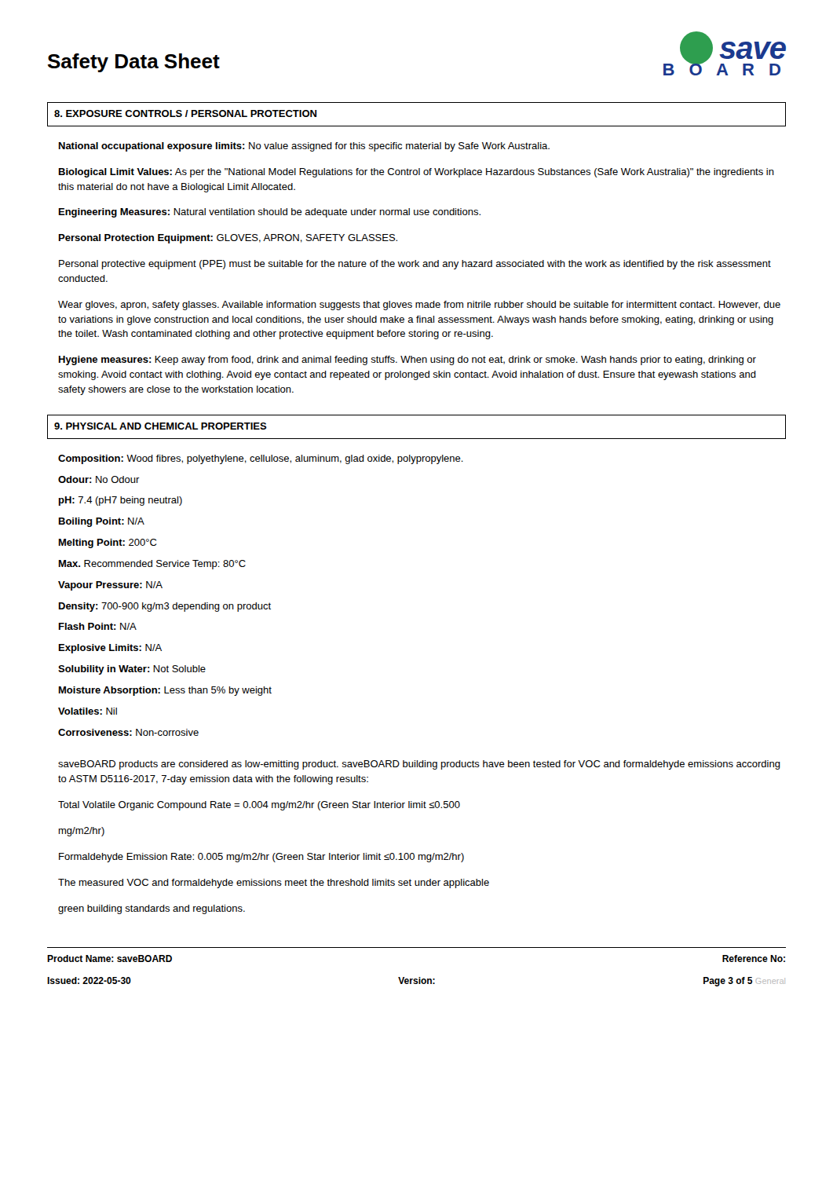Safety Data Sheet
save B O A R D
8. EXPOSURE CONTROLS / PERSONAL PROTECTION
National occupational exposure limits: No value assigned for this specific material by Safe Work Australia.
Biological Limit Values: As per the "National Model Regulations for the Control of Workplace Hazardous Substances (Safe Work Australia)" the ingredients in this material do not have a Biological Limit Allocated.
Engineering Measures: Natural ventilation should be adequate under normal use conditions.
Personal Protection Equipment: GLOVES, APRON, SAFETY GLASSES.
Personal protective equipment (PPE) must be suitable for the nature of the work and any hazard associated with the work as identified by the risk assessment conducted.
Wear gloves, apron, safety glasses. Available information suggests that gloves made from nitrile rubber should be suitable for intermittent contact. However, due to variations in glove construction and local conditions, the user should make a final assessment. Always wash hands before smoking, eating, drinking or using the toilet. Wash contaminated clothing and other protective equipment before storing or re-using.
Hygiene measures: Keep away from food, drink and animal feeding stuffs. When using do not eat, drink or smoke. Wash hands prior to eating, drinking or smoking. Avoid contact with clothing. Avoid eye contact and repeated or prolonged skin contact. Avoid inhalation of dust. Ensure that eyewash stations and safety showers are close to the workstation location.
9. PHYSICAL AND CHEMICAL PROPERTIES
Composition: Wood fibres, polyethylene, cellulose, aluminum, glad oxide, polypropylene.
Odour: No Odour
pH: 7.4 (pH7 being neutral)
Boiling Point: N/A
Melting Point: 200°C
Max. Recommended Service Temp: 80°C
Vapour Pressure: N/A
Density: 700-900 kg/m3 depending on product
Flash Point: N/A
Explosive Limits: N/A
Solubility in Water: Not Soluble
Moisture Absorption: Less than 5% by weight
Volatiles: Nil
Corrosiveness: Non-corrosive
saveBOARD products are considered as low-emitting product. saveBOARD building products have been tested for VOC and formaldehyde emissions according to ASTM D5116-2017, 7-day emission data with the following results:
Total Volatile Organic Compound Rate = 0.004 mg/m2/hr (Green Star Interior limit ≤0.500
mg/m2/hr)
Formaldehyde Emission Rate: 0.005 mg/m2/hr (Green Star Interior limit ≤0.100 mg/m2/hr)
The measured VOC and formaldehyde emissions meet the threshold limits set under applicable
green building standards and regulations.
Product Name: saveBOARD Reference No:
Issued: 2022-05-30 Version: Page 3 of 5 General